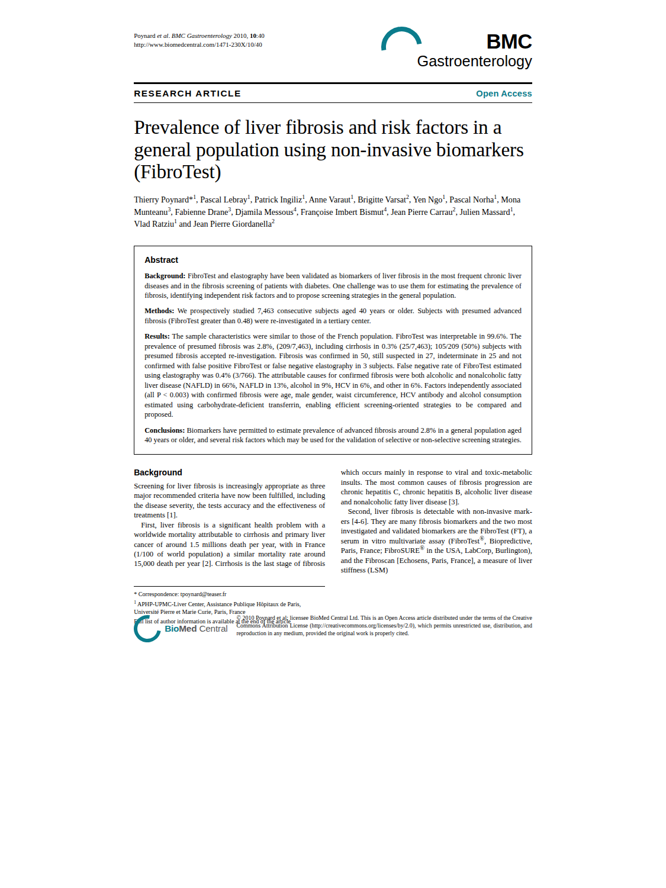Poynard et al. BMC Gastroenterology 2010, 10:40
http://www.biomedcentral.com/1471-230X/10/40
BMC Gastroenterology
RESEARCH ARTICLE
Open Access
Prevalence of liver fibrosis and risk factors in a general population using non-invasive biomarkers (FibroTest)
Thierry Poynard*1, Pascal Lebray1, Patrick Ingiliz1, Anne Varaut1, Brigitte Varsat2, Yen Ngo1, Pascal Norha1, Mona Munteanu3, Fabienne Drane3, Djamila Messous4, Françoise Imbert Bismut4, Jean Pierre Carrau2, Julien Massard1, Vlad Ratziu1 and Jean Pierre Giordanella2
Abstract
Background: FibroTest and elastography have been validated as biomarkers of liver fibrosis in the most frequent chronic liver diseases and in the fibrosis screening of patients with diabetes. One challenge was to use them for estimating the prevalence of fibrosis, identifying independent risk factors and to propose screening strategies in the general population.
Methods: We prospectively studied 7,463 consecutive subjects aged 40 years or older. Subjects with presumed advanced fibrosis (FibroTest greater than 0.48) were re-investigated in a tertiary center.
Results: The sample characteristics were similar to those of the French population. FibroTest was interpretable in 99.6%. The prevalence of presumed fibrosis was 2.8%, (209/7,463), including cirrhosis in 0.3% (25/7,463); 105/209 (50%) subjects with presumed fibrosis accepted re-investigation. Fibrosis was confirmed in 50, still suspected in 27, indeterminate in 25 and not confirmed with false positive FibroTest or false negative elastography in 3 subjects. False negative rate of FibroTest estimated using elastography was 0.4% (3/766). The attributable causes for confirmed fibrosis were both alcoholic and nonalcoholic fatty liver disease (NAFLD) in 66%, NAFLD in 13%, alcohol in 9%, HCV in 6%, and other in 6%. Factors independently associated (all P < 0.003) with confirmed fibrosis were age, male gender, waist circumference, HCV antibody and alcohol consumption estimated using carbohydrate-deficient transferrin, enabling efficient screening-oriented strategies to be compared and proposed.
Conclusions: Biomarkers have permitted to estimate prevalence of advanced fibrosis around 2.8% in a general population aged 40 years or older, and several risk factors which may be used for the validation of selective or non-selective screening strategies.
Background
Screening for liver fibrosis is increasingly appropriate as three major recommended criteria have now been fulfilled, including the disease severity, the tests accuracy and the effectiveness of treatments [1].
First, liver fibrosis is a significant health problem with a worldwide mortality attributable to cirrhosis and primary liver cancer of around 1.5 millions death per year, with in France (1/100 of world population) a similar mortality rate around 15,000 death per year [2]. Cirrhosis is the last stage of fibrosis which occurs mainly in response to viral and toxic-metabolic insults. The most common causes of fibrosis progression are chronic hepatitis C, chronic hepatitis B, alcoholic liver disease and nonalcoholic fatty liver disease [3].
Second, liver fibrosis is detectable with non-invasive markers [4-6]. They are many fibrosis biomarkers and the two most investigated and validated biomarkers are the FibroTest (FT), a serum in vitro multivariate assay (FibroTest®, Biopredictive, Paris, France; FibroSURE® in the USA, LabCorp, Burlington), and the Fibroscan [Echosens, Paris, France], a measure of liver stiffness (LSM)
* Correspondence: tpoynard@teaser.fr
1 APHP-UPMC-Liver Center, Assistance Publique Hôpitaux de Paris, Université Pierre et Marie Curie, Paris, France
Full list of author information is available at the end of the article
Bio Med Central
© 2010 Poynard et al; licensee BioMed Central Ltd. This is an Open Access article distributed under the terms of the Creative Commons Attribution License (http://creativecommons.org/licenses/by/2.0), which permits unrestricted use, distribution, and reproduction in any medium, provided the original work is properly cited.